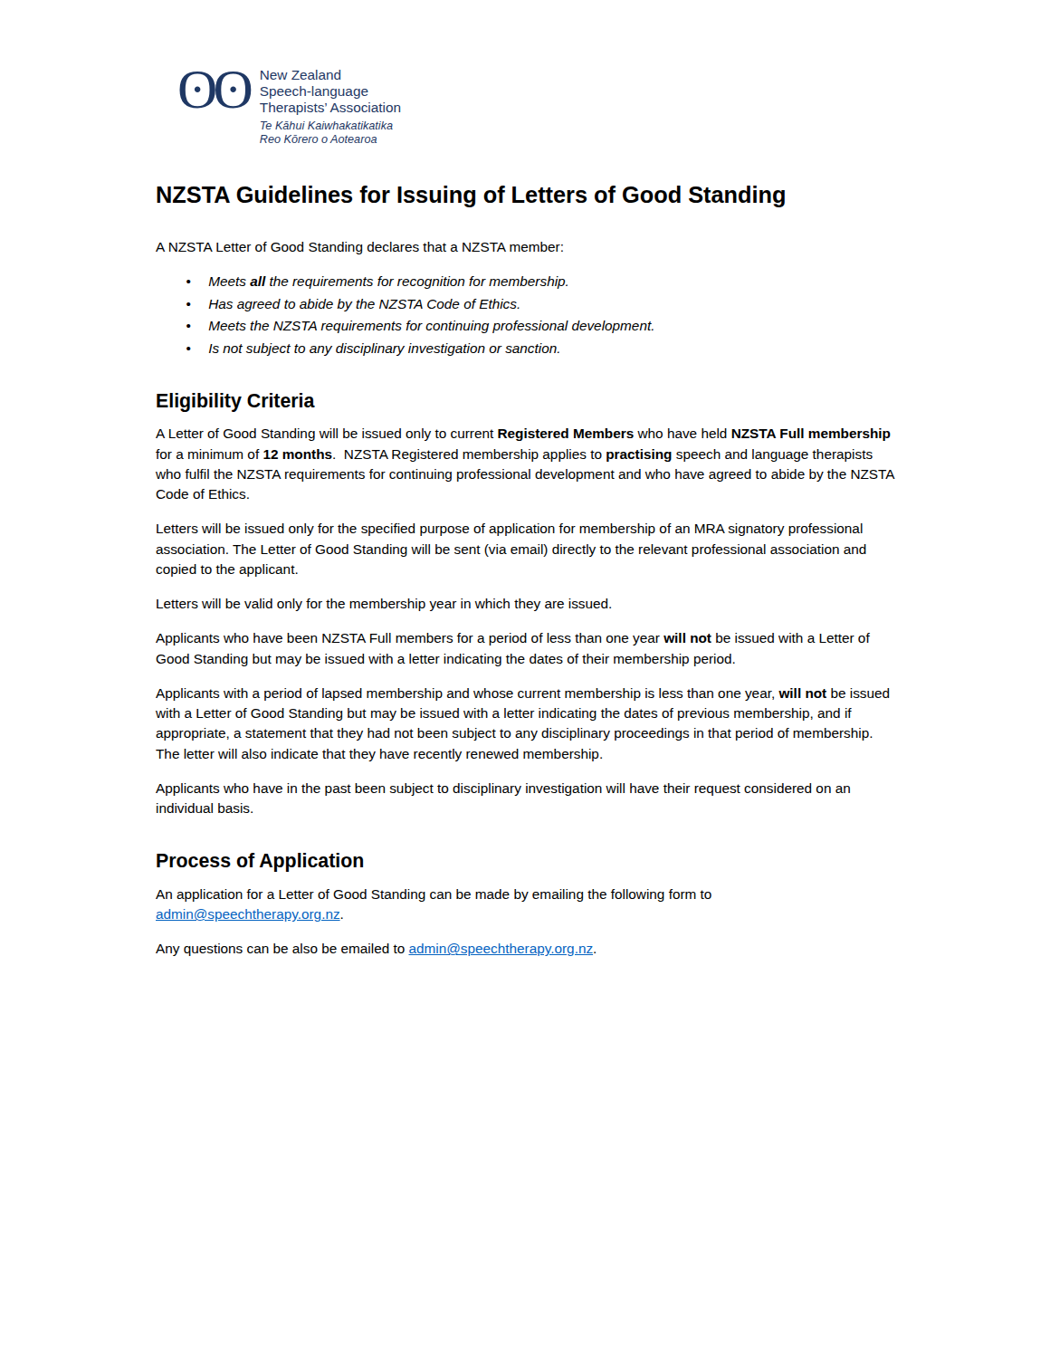ʘʘ
New Zealand
Speech-language
Therapists’ Association Te Kāhui Kaiwhakatikatika
Reo Kōrero o Aotearoa
NZSTA Guidelines for Issuing of Letters of Good Standing
A NZSTA Letter of Good Standing declares that a NZSTA member:
Meets all the requirements for recognition for membership.
Has agreed to abide by the NZSTA Code of Ethics.
Meets the NZSTA requirements for continuing professional development.
Is not subject to any disciplinary investigation or sanction.
Eligibility Criteria
A Letter of Good Standing will be issued only to current Registered Members who have held NZSTA Full membership for a minimum of 12 months. NZSTA Registered membership applies to practising speech and language therapists who fulfil the NZSTA requirements for continuing professional development and who have agreed to abide by the NZSTA Code of Ethics.
Letters will be issued only for the specified purpose of application for membership of an MRA signatory professional association. The Letter of Good Standing will be sent (via email) directly to the relevant professional association and copied to the applicant.
Letters will be valid only for the membership year in which they are issued.
Applicants who have been NZSTA Full members for a period of less than one year will not be issued with a Letter of Good Standing but may be issued with a letter indicating the dates of their membership period.
Applicants with a period of lapsed membership and whose current membership is less than one year, will not be issued with a Letter of Good Standing but may be issued with a letter indicating the dates of previous membership, and if appropriate, a statement that they had not been subject to any disciplinary proceedings in that period of membership. The letter will also indicate that they have recently renewed membership.
Applicants who have in the past been subject to disciplinary investigation will have their request considered on an individual basis.
Process of Application
An application for a Letter of Good Standing can be made by emailing the following form to admin@speechtherapy.org.nz.
Any questions can be also be emailed to admin@speechtherapy.org.nz.